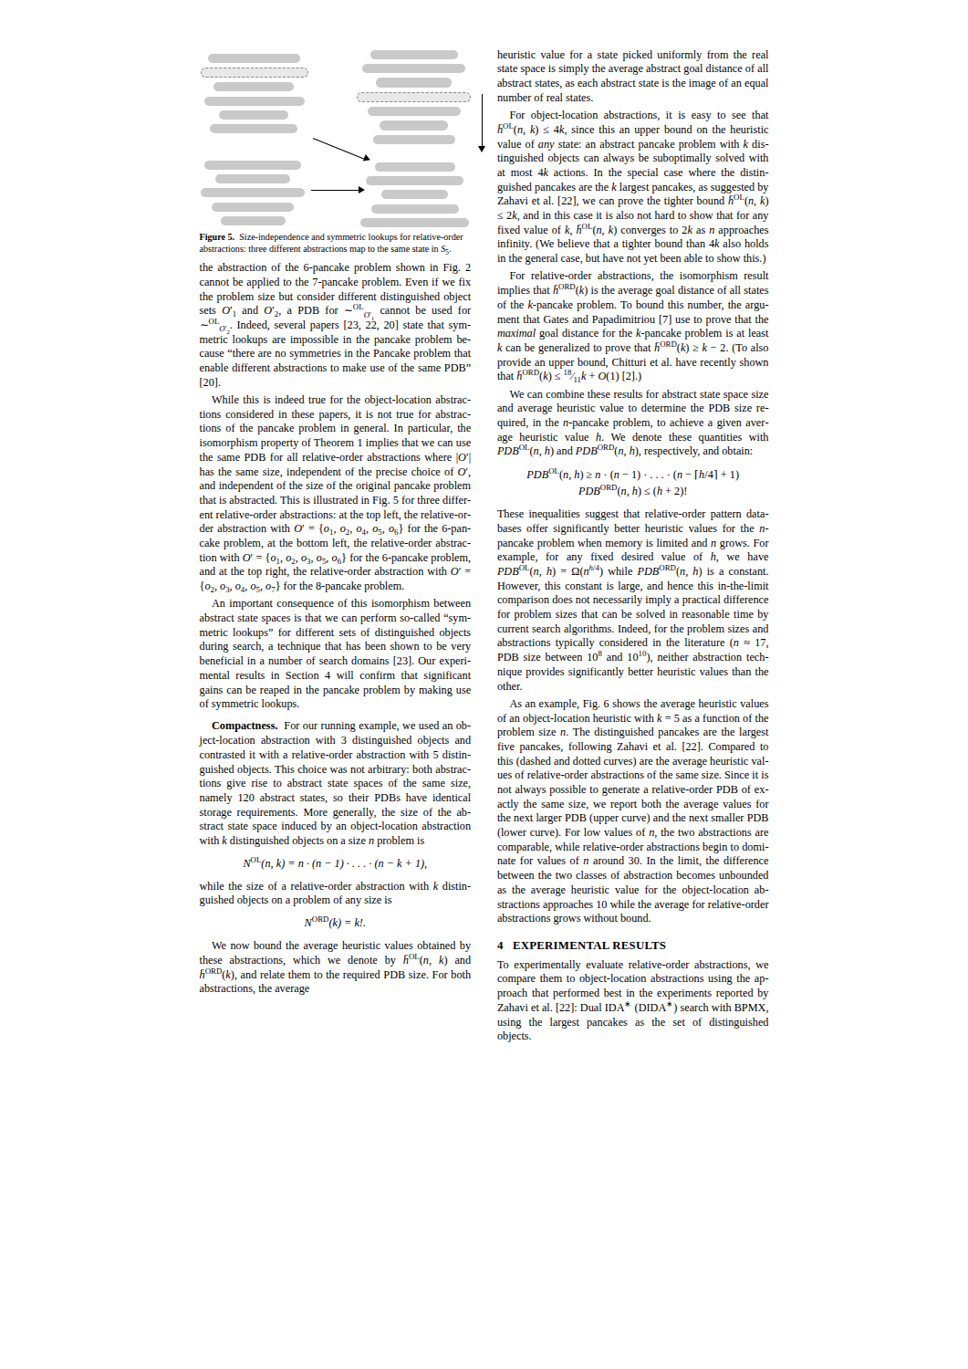Figure 5. Size-independence and symmetric lookups for relative-order abstractions: three different abstractions map to the same state in S5.
the abstraction of the 6-pancake problem shown in Fig. 2 cannot be applied to the 7-pancake problem. Even if we fix the problem size but consider different distinguished object sets O′1 and O′2, a PDB for ∼OLO′1 cannot be used for ∼OLO′2. Indeed, several papers [23, 22, 20] state that symmetric lookups are impossible in the pancake problem because “there are no symmetries in the Pancake problem that enable different abstractions to make use of the same PDB” [20].
While this is indeed true for the object-location abstractions considered in these papers, it is not true for abstractions of the pancake problem in general. In particular, the isomorphism property of Theorem 1 implies that we can use the same PDB for all relative-order abstractions where |O′| has the same size, independent of the precise choice of O′, and independent of the size of the original pancake problem that is abstracted. This is illustrated in Fig. 5 for three different relative-order abstractions: at the top left, the relative-order abstraction with O′ = {o1, o2, o4, o5, o6} for the 6-pancake problem, at the bottom left, the relative-order abstraction with O′ = {o1, o2, o3, o5, o6} for the 6-pancake problem, and at the top right, the relative-order abstraction with O′ = {o2, o3, o4, o5, o7} for the 8-pancake problem.
An important consequence of this isomorphism between abstract state spaces is that we can perform so-called “symmetric lookups” for different sets of distinguished objects during search, a technique that has been shown to be very beneficial in a number of search domains [23]. Our experimental results in Section 4 will confirm that significant gains can be reaped in the pancake problem by making use of symmetric lookups.
Compactness. For our running example, we used an object-location abstraction with 3 distinguished objects and contrasted it with a relative-order abstraction with 5 distinguished objects. This choice was not arbitrary: both abstractions give rise to abstract state spaces of the same size, namely 120 abstract states, so their PDBs have identical storage requirements. More generally, the size of the abstract state space induced by an object-location abstraction with k distinguished objects on a size n problem is
NOL(n, k) = n · (n − 1) · . . . · (n − k + 1),
while the size of a relative-order abstraction with k distinguished objects on a problem of any size is
NORD(k) = k!.
We now bound the average heuristic values obtained by these abstractions, which we denote by h̄OL(n, k) and h̄ORD(k), and relate them to the required PDB size. For both abstractions, the average
heuristic value for a state picked uniformly from the real state space is simply the average abstract goal distance of all abstract states, as each abstract state is the image of an equal number of real states.
For object-location abstractions, it is easy to see that h̄OL(n, k) ≤ 4k, since this an upper bound on the heuristic value of any state: an abstract pancake problem with k distinguished objects can always be suboptimally solved with at most 4k actions. In the special case where the distinguished pancakes are the k largest pancakes, as suggested by Zahavi et al. [22], we can prove the tighter bound h̄OL(n, k) ≤ 2k, and in this case it is also not hard to show that for any fixed value of k, h̄OL(n, k) converges to 2k as n approaches infinity. (We believe that a tighter bound than 4k also holds in the general case, but have not yet been able to show this.)
For relative-order abstractions, the isomorphism result implies that h̄ORD(k) is the average goal distance of all states of the k-pancake problem. To bound this number, the argument that Gates and Papadimitriou [7] use to prove that the maximal goal distance for the k-pancake problem is at least k can be generalized to prove that h̄ORD(k) ≥ k − 2. (To also provide an upper bound, Chitturi et al. have recently shown that h̄ORD(k) ≤ 18⁄11k + O(1) [2].)
We can combine these results for abstract state space size and average heuristic value to determine the PDB size required, in the n-pancake problem, to achieve a given average heuristic value h. We denote these quantities with PDBOL(n, h) and PDBORD(n, h), respectively, and obtain:
PDBOL(n, h) ≥ n · (n − 1) · . . . · (n − ⌈h/4⌉ + 1)
PDBORD(n, h) ≤ (h + 2)!
These inequalities suggest that relative-order pattern databases offer significantly better heuristic values for the n-pancake problem when memory is limited and n grows. For example, for any fixed desired value of h, we have PDBOL(n, h) = Ω(nh/4) while PDBORD(n, h) is a constant. However, this constant is large, and hence this in-the-limit comparison does not necessarily imply a practical difference for problem sizes that can be solved in reasonable time by current search algorithms. Indeed, for the problem sizes and abstractions typically considered in the literature (n ≈ 17, PDB size between 108 and 1010), neither abstraction technique provides significantly better heuristic values than the other.
As an example, Fig. 6 shows the average heuristic values of an object-location heuristic with k = 5 as a function of the problem size n. The distinguished pancakes are the largest five pancakes, following Zahavi et al. [22]. Compared to this (dashed and dotted curves) are the average heuristic values of relative-order abstractions of the same size. Since it is not always possible to generate a relative-order PDB of exactly the same size, we report both the average values for the next larger PDB (upper curve) and the next smaller PDB (lower curve). For low values of n, the two abstractions are comparable, while relative-order abstractions begin to dominate for values of n around 30. In the limit, the difference between the two classes of abstraction becomes unbounded as the average heuristic value for the object-location abstractions approaches 10 while the average for relative-order abstractions grows without bound.
4 EXPERIMENTAL RESULTS
To experimentally evaluate relative-order abstractions, we compare them to object-location abstractions using the approach that performed best in the experiments reported by Zahavi et al. [22]: Dual IDA∗ (DIDA∗) search with BPMX, using the largest pancakes as the set of distinguished objects.